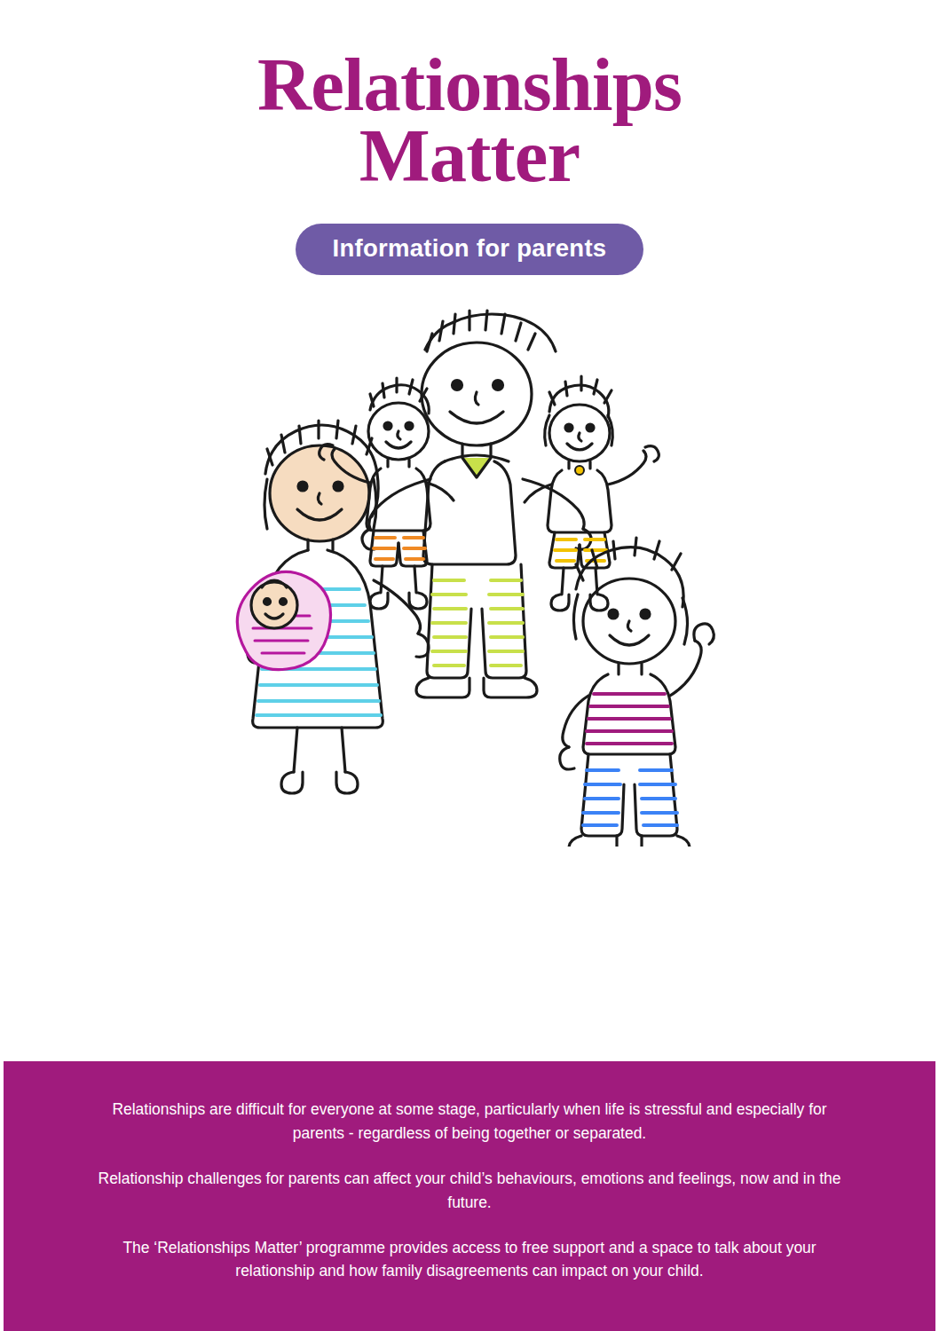Relationships
Matter
Information for parents
Relationships are difficult for everyone at some stage, particularly when life is stressful and especially for parents - regardless of being together or separated.
Relationship challenges for parents can affect your child’s behaviours, emotions and feelings, now and in the future.
The ‘Relationships Matter’ programme provides access to free support and a space to talk about your relationship and how family disagreements can impact on your child.